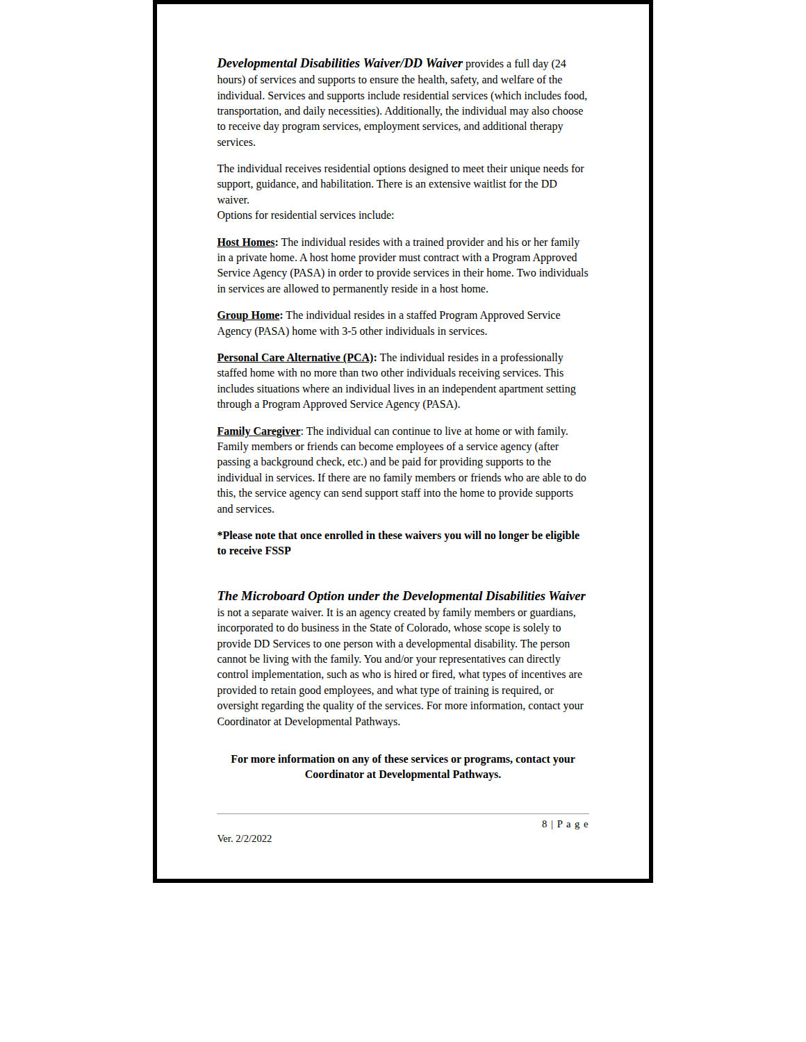Developmental Disabilities Waiver/DD Waiver provides a full day (24 hours) of services and supports to ensure the health, safety, and welfare of the individual. Services and supports include residential services (which includes food, transportation, and daily necessities). Additionally, the individual may also choose to receive day program services, employment services, and additional therapy services.
The individual receives residential options designed to meet their unique needs for support, guidance, and habilitation. There is an extensive waitlist for the DD waiver.
Options for residential services include:
Host Homes: The individual resides with a trained provider and his or her family in a private home. A host home provider must contract with a Program Approved Service Agency (PASA) in order to provide services in their home. Two individuals in services are allowed to permanently reside in a host home.
Group Home: The individual resides in a staffed Program Approved Service Agency (PASA) home with 3-5 other individuals in services.
Personal Care Alternative (PCA): The individual resides in a professionally staffed home with no more than two other individuals receiving services. This includes situations where an individual lives in an independent apartment setting through a Program Approved Service Agency (PASA).
Family Caregiver: The individual can continue to live at home or with family. Family members or friends can become employees of a service agency (after passing a background check, etc.) and be paid for providing supports to the individual in services. If there are no family members or friends who are able to do this, the service agency can send support staff into the home to provide supports and services.
*Please note that once enrolled in these waivers you will no longer be eligible to receive FSSP
The Microboard Option under the Developmental Disabilities Waiver is not a separate waiver. It is an agency created by family members or guardians, incorporated to do business in the State of Colorado, whose scope is solely to provide DD Services to one person with a developmental disability. The person cannot be living with the family. You and/or your representatives can directly control implementation, such as who is hired or fired, what types of incentives are provided to retain good employees, and what type of training is required, or oversight regarding the quality of the services. For more information, contact your Coordinator at Developmental Pathways.
For more information on any of these services or programs, contact your Coordinator at Developmental Pathways.
8 | P a g e
Ver. 2/2/2022